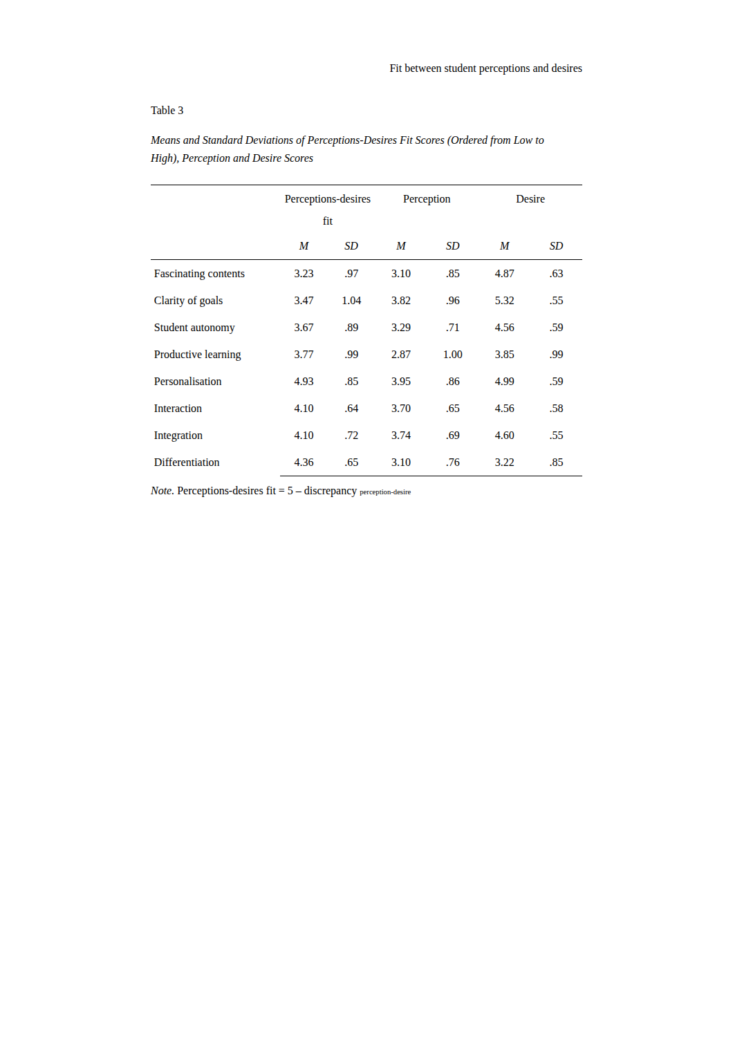Fit between student perceptions and desires
Table 3
Means and Standard Deviations of Perceptions-Desires Fit Scores (Ordered from Low to High), Perception and Desire Scores
Note. Perceptions-desires fit = 5 – discrepancy perception-desire
| | Perceptions-desires | Perception | Desire |
| --- | --- | --- | --- |
| | fit | | |
| | M | SD | M | SD | M | SD |
| Fascinating contents | 3.23 | .97 | 3.10 | .85 | 4.87 | .63 |
| Clarity of goals | 3.47 | 1.04 | 3.82 | .96 | 5.32 | .55 |
| Student autonomy | 3.67 | .89 | 3.29 | .71 | 4.56 | .59 |
| Productive learning | 3.77 | .99 | 2.87 | 1.00 | 3.85 | .99 |
| Personalisation | 4.93 | .85 | 3.95 | .86 | 4.99 | .59 |
| Interaction | 4.10 | .64 | 3.70 | .65 | 4.56 | .58 |
| Integration | 4.10 | .72 | 3.74 | .69 | 4.60 | .55 |
| Differentiation | 4.36 | .65 | 3.10 | .76 | 3.22 | .85 |